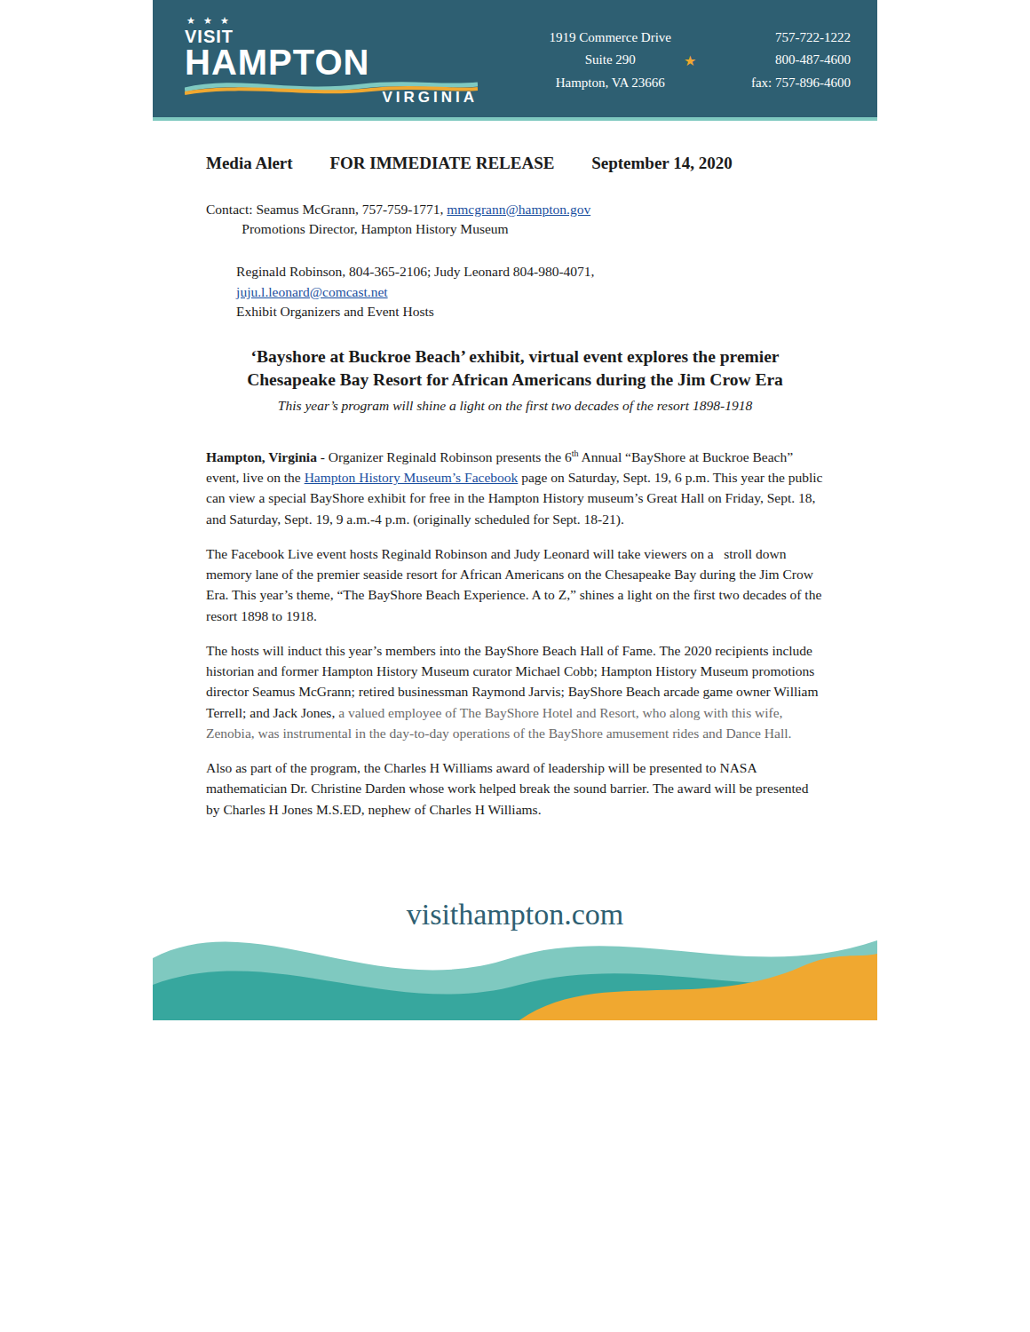★ ★ ★
VISIT
HAMPTON
VIRGINIA
1919 Commerce Drive
Suite 290
Hampton, VA 23666
★
757-722-1222
800-487-4600
fax: 757-896-4600
Media Alert FOR IMMEDIATE RELEASE September 14, 2020
Contact: Seamus McGrann, 757-759-1771, mmcgrann@hampton.gov
Promotions Director, Hampton History Museum
Reginald Robinson, 804-365-2106; Judy Leonard 804-980-4071,
juju.l.leonard@comcast.net
Exhibit Organizers and Event Hosts
‘Bayshore at Buckroe Beach’ exhibit, virtual event explores the premier Chesapeake Bay Resort for African Americans during the Jim Crow Era
This year’s program will shine a light on the first two decades of the resort 1898-1918
Hampton, Virginia - Organizer Reginald Robinson presents the 6th Annual “BayShore at Buckroe Beach” event, live on the Hampton History Museum’s Facebook page on Saturday, Sept. 19, 6 p.m. This year the public can view a special BayShore exhibit for free in the Hampton History museum’s Great Hall on Friday, Sept. 18, and Saturday, Sept. 19, 9 a.m.-4 p.m. (originally scheduled for Sept. 18-21).
The Facebook Live event hosts Reginald Robinson and Judy Leonard will take viewers on a stroll down memory lane of the premier seaside resort for African Americans on the Chesapeake Bay during the Jim Crow Era. This year’s theme, “The BayShore Beach Experience. A to Z,” shines a light on the first two decades of the resort 1898 to 1918.
The hosts will induct this year’s members into the BayShore Beach Hall of Fame. The 2020 recipients include historian and former Hampton History Museum curator Michael Cobb; Hampton History Museum promotions director Seamus McGrann; retired businessman Raymond Jarvis; BayShore Beach arcade game owner William Terrell; and Jack Jones, a valued employee of The BayShore Hotel and Resort, who along with this wife, Zenobia, was instrumental in the day-to-day operations of the BayShore amusement rides and Dance Hall.
Also as part of the program, the Charles H Williams award of leadership will be presented to NASA mathematician Dr. Christine Darden whose work helped break the sound barrier. The award will be presented by Charles H Jones M.S.ED, nephew of Charles H Williams.
visithampton.com